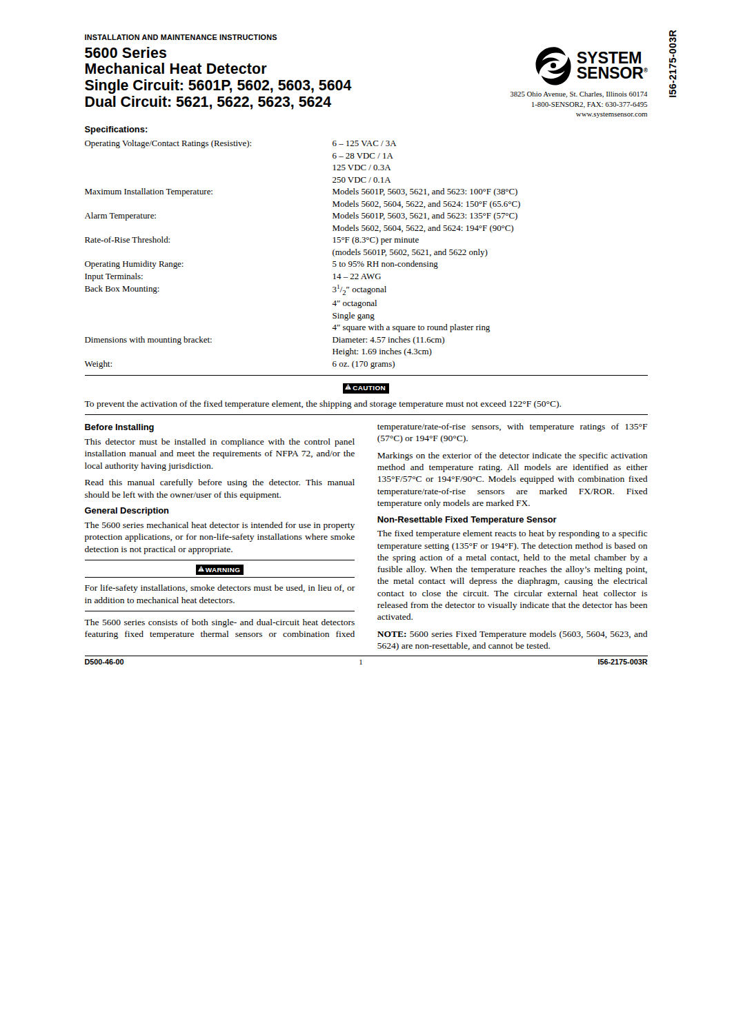I56-2175-003R
INSTALLATION AND MAINTENANCE INSTRUCTIONS
5600 Series
Mechanical Heat Detector
Single Circuit: 5601P, 5602, 5603, 5604
Dual Circuit: 5621, 5622, 5623, 5624
SYSTEM
SENSOR®
3825 Ohio Avenue, St. Charles, Illinois 60174
1-800-SENSOR2, FAX: 630-377-6495
www.systemsensor.com
Specifications:
| Operating Voltage/Contact Ratings (Resistive): | 6 – 125 VAC / 3A |
| | 6 – 28 VDC / 1A |
| | 125 VDC / 0.3A |
| | 250 VDC / 0.1A |
| Maximum Installation Temperature: | Models 5601P, 5603, 5621, and 5623: 100°F (38°C) |
| | Models 5602, 5604, 5622, and 5624: 150°F (65.6°C) |
| Alarm Temperature: | Models 5601P, 5603, 5621, and 5623: 135°F (57°C) |
| | Models 5602, 5604, 5622, and 5624: 194°F (90°C) |
| Rate-of-Rise Threshold: | 15°F (8.3°C) per minute |
| | (models 5601P, 5602, 5621, and 5622 only) |
| Operating Humidity Range: | 5 to 95% RH non-condensing |
| Input Terminals: | 14 – 22 AWG |
| Back Box Mounting: | 3 1 / 2 ″ octagonal |
| | 4″ octagonal |
| | Single gang |
| | 4″ square with a square to round plaster ring |
| Dimensions with mounting bracket: | Diameter: 4.57 inches (11.6cm) |
| | Height: 1.69 inches (4.3cm) |
| Weight: | 6 oz. (170 grams) |
! CAUTION
To prevent the activation of the fixed temperature element, the shipping and storage temperature must not exceed 122°F (50°C).
Before Installing
This detector must be installed in compliance with the control panel installation manual and meet the requirements of NFPA 72, and/or the local authority having jurisdiction.
Read this manual carefully before using the detector. This manual should be left with the owner/user of this equipment.
General Description
The 5600 series mechanical heat detector is intended for use in property protection applications, or for non-life-safety installations where smoke detection is not practical or appropriate.
! WARNING
For life-safety installations, smoke detectors must be used, in lieu of, or in addition to mechanical heat detectors.
The 5600 series consists of both single- and dual-circuit heat detectors featuring fixed temperature thermal sensors or combination fixed temperature/rate-of-rise sensors, with temperature ratings of 135°F (57°C) or 194°F (90°C).
Markings on the exterior of the detector indicate the specific activation method and temperature rating. All models are identified as either 135°F/57°C or 194°F/90°C. Models equipped with combination fixed temperature/rate-of-rise sensors are marked FX/ROR. Fixed temperature only models are marked FX.
Non-Resettable Fixed Temperature Sensor
The fixed temperature element reacts to heat by responding to a specific temperature setting (135°F or 194°F). The detection method is based on the spring action of a metal contact, held to the metal chamber by a fusible alloy. When the temperature reaches the alloy’s melting point, the metal contact will depress the diaphragm, causing the electrical contact to close the circuit. The circular external heat collector is released from the detector to visually indicate that the detector has been activated.
NOTE: 5600 series Fixed Temperature models (5603, 5604, 5623, and 5624) are non-resettable, and cannot be tested.
D500-46-00 1 I56-2175-003R